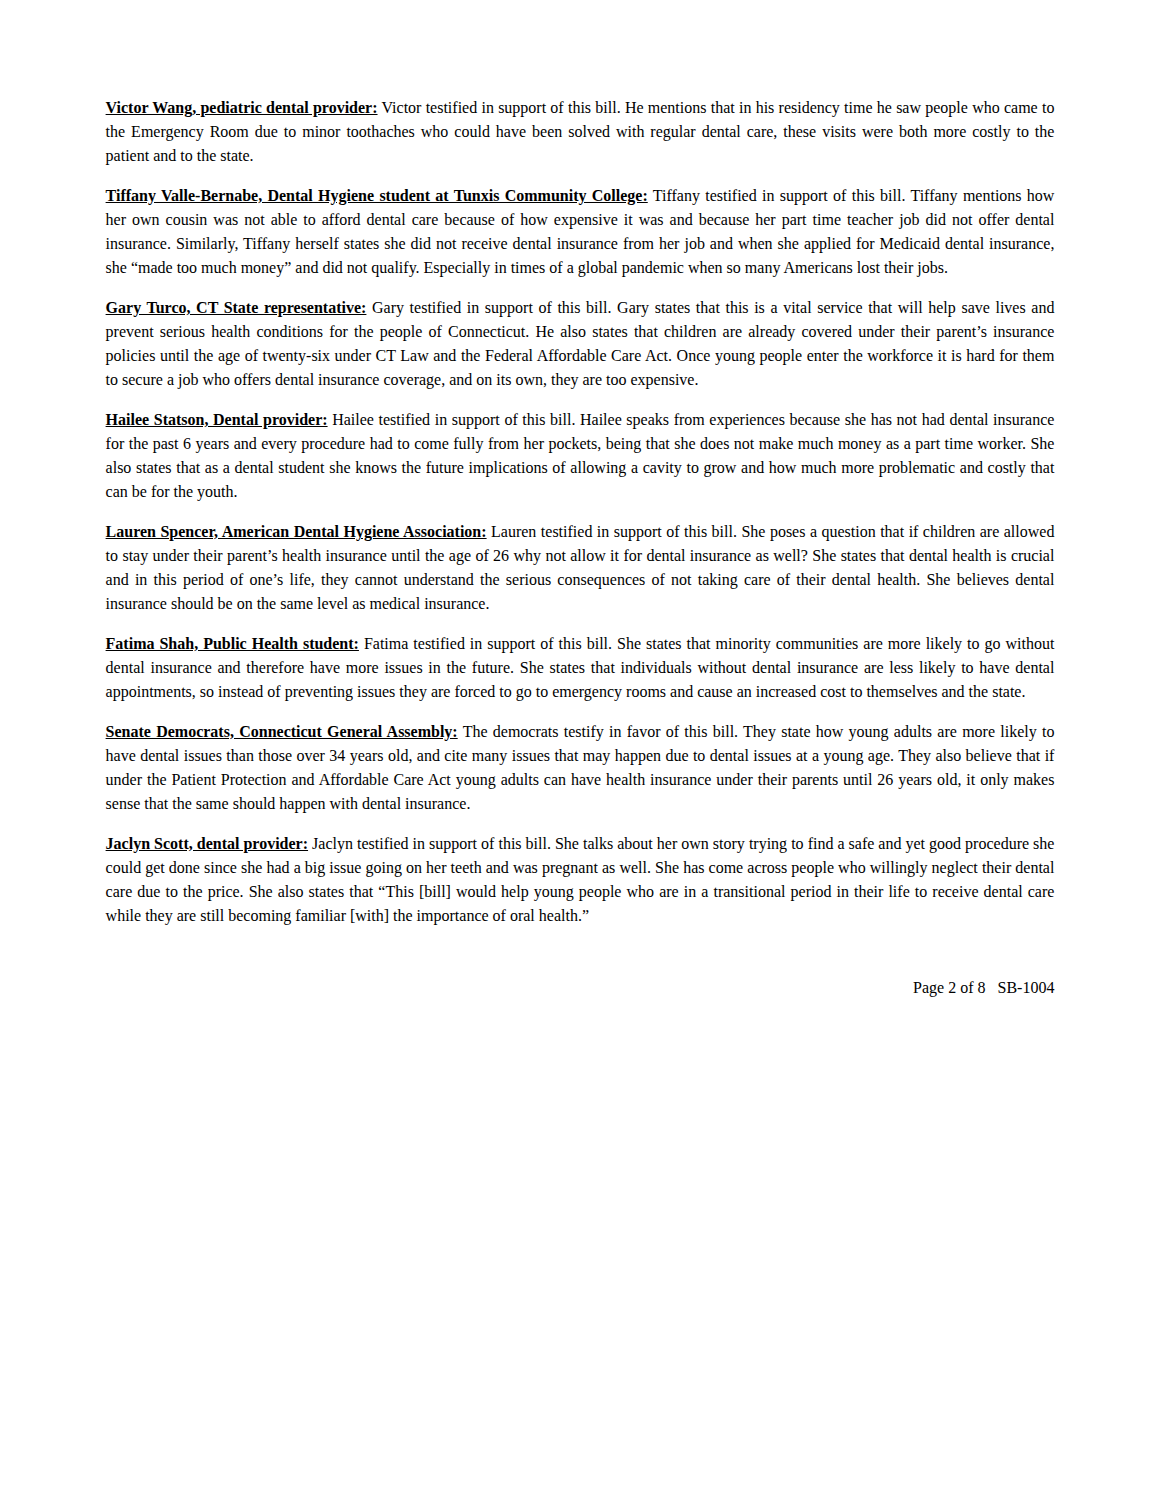Victor Wang, pediatric dental provider: Victor testified in support of this bill. He mentions that in his residency time he saw people who came to the Emergency Room due to minor toothaches who could have been solved with regular dental care, these visits were both more costly to the patient and to the state.
Tiffany Valle-Bernabe, Dental Hygiene student at Tunxis Community College: Tiffany testified in support of this bill. Tiffany mentions how her own cousin was not able to afford dental care because of how expensive it was and because her part time teacher job did not offer dental insurance. Similarly, Tiffany herself states she did not receive dental insurance from her job and when she applied for Medicaid dental insurance, she “made too much money” and did not qualify. Especially in times of a global pandemic when so many Americans lost their jobs.
Gary Turco, CT State representative: Gary testified in support of this bill. Gary states that this is a vital service that will help save lives and prevent serious health conditions for the people of Connecticut. He also states that children are already covered under their parent’s insurance policies until the age of twenty-six under CT Law and the Federal Affordable Care Act. Once young people enter the workforce it is hard for them to secure a job who offers dental insurance coverage, and on its own, they are too expensive.
Hailee Statson, Dental provider: Hailee testified in support of this bill. Hailee speaks from experiences because she has not had dental insurance for the past 6 years and every procedure had to come fully from her pockets, being that she does not make much money as a part time worker. She also states that as a dental student she knows the future implications of allowing a cavity to grow and how much more problematic and costly that can be for the youth.
Lauren Spencer, American Dental Hygiene Association: Lauren testified in support of this bill. She poses a question that if children are allowed to stay under their parent’s health insurance until the age of 26 why not allow it for dental insurance as well? She states that dental health is crucial and in this period of one’s life, they cannot understand the serious consequences of not taking care of their dental health. She believes dental insurance should be on the same level as medical insurance.
Fatima Shah, Public Health student: Fatima testified in support of this bill. She states that minority communities are more likely to go without dental insurance and therefore have more issues in the future. She states that individuals without dental insurance are less likely to have dental appointments, so instead of preventing issues they are forced to go to emergency rooms and cause an increased cost to themselves and the state.
Senate Democrats, Connecticut General Assembly: The democrats testify in favor of this bill. They state how young adults are more likely to have dental issues than those over 34 years old, and cite many issues that may happen due to dental issues at a young age. They also believe that if under the Patient Protection and Affordable Care Act young adults can have health insurance under their parents until 26 years old, it only makes sense that the same should happen with dental insurance.
Jaclyn Scott, dental provider: Jaclyn testified in support of this bill. She talks about her own story trying to find a safe and yet good procedure she could get done since she had a big issue going on her teeth and was pregnant as well. She has come across people who willingly neglect their dental care due to the price. She also states that “This [bill] would help young people who are in a transitional period in their life to receive dental care while they are still becoming familiar [with] the importance of oral health.”
Page 2 of 8 SB-1004